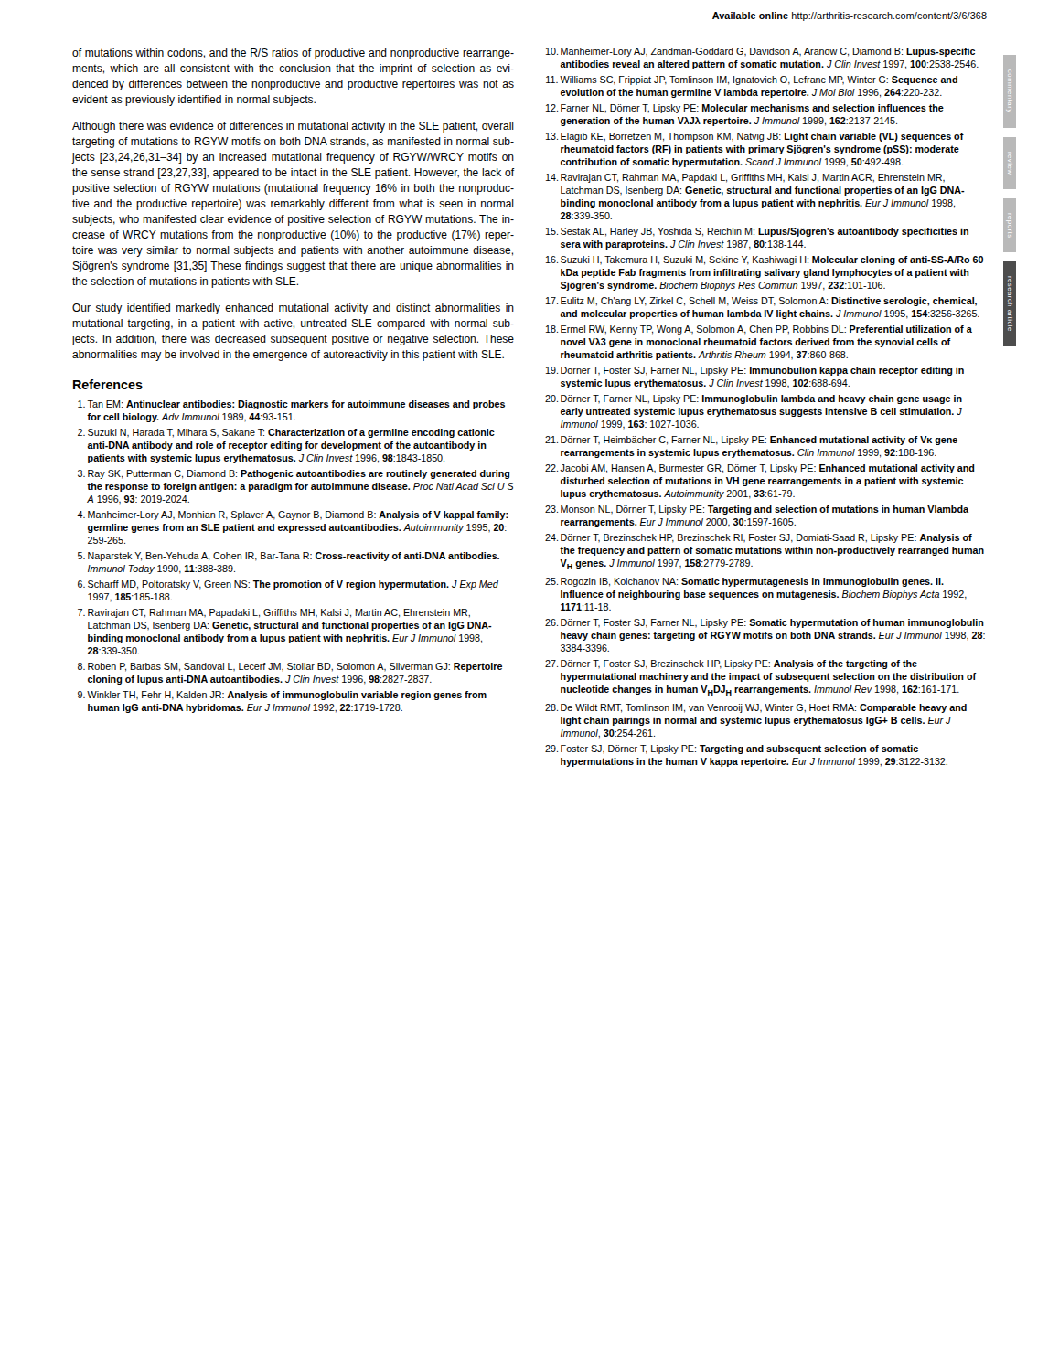Available online http://arthritis-research.com/content/3/6/368
commentary
review
reports
research article
of mutations within codons, and the R/S ratios of productive and nonproductive rearrangements, which are all consistent with the conclusion that the imprint of selection as evidenced by differences between the nonproductive and productive repertoires was not as evident as previously identified in normal subjects.
Although there was evidence of differences in mutational activity in the SLE patient, overall targeting of mutations to RGYW motifs on both DNA strands, as manifested in normal subjects [23,24,26,31–34] by an increased mutational frequency of RGYW/WRCY motifs on the sense strand [23,27,33], appeared to be intact in the SLE patient. However, the lack of positive selection of RGYW mutations (mutational frequency 16% in both the nonproductive and the productive repertoire) was remarkably different from what is seen in normal subjects, who manifested clear evidence of positive selection of RGYW mutations. The increase of WRCY mutations from the nonproductive (10%) to the productive (17%) repertoire was very similar to normal subjects and patients with another autoimmune disease, Sjögren's syndrome [31,35] These findings suggest that there are unique abnormalities in the selection of mutations in patients with SLE.
Our study identified markedly enhanced mutational activity and distinct abnormalities in mutational targeting, in a patient with active, untreated SLE compared with normal subjects. In addition, there was decreased subsequent positive or negative selection. These abnormalities may be involved in the emergence of autoreactivity in this patient with SLE.
References
Tan EM: Antinuclear antibodies: Diagnostic markers for autoimmune diseases and probes for cell biology. Adv Immunol 1989, 44:93-151.
Suzuki N, Harada T, Mihara S, Sakane T: Characterization of a germline encoding cationic anti-DNA antibody and role of receptor editing for development of the autoantibody in patients with systemic lupus erythematosus. J Clin Invest 1996, 98:1843-1850.
Ray SK, Putterman C, Diamond B: Pathogenic autoantibodies are routinely generated during the response to foreign antigen: a paradigm for autoimmune disease. Proc Natl Acad Sci U S A 1996, 93: 2019-2024.
Manheimer-Lory AJ, Monhian R, Splaver A, Gaynor B, Diamond B: Analysis of V kappal family: germline genes from an SLE patient and expressed autoantibodies. Autoimmunity 1995, 20: 259-265.
Naparstek Y, Ben-Yehuda A, Cohen IR, Bar-Tana R: Cross-reactivity of anti-DNA antibodies. Immunol Today 1990, 11:388-389.
Scharff MD, Poltoratsky V, Green NS: The promotion of V region hypermutation. J Exp Med 1997, 185:185-188.
Ravirajan CT, Rahman MA, Papadaki L, Griffiths MH, Kalsi J, Martin AC, Ehrenstein MR, Latchman DS, Isenberg DA: Genetic, structural and functional properties of an IgG DNA-binding monoclonal antibody from a lupus patient with nephritis. Eur J Immunol 1998, 28:339-350.
Roben P, Barbas SM, Sandoval L, Lecerf JM, Stollar BD, Solomon A, Silverman GJ: Repertoire cloning of lupus anti-DNA autoantibodies. J Clin Invest 1996, 98:2827-2837.
Winkler TH, Fehr H, Kalden JR: Analysis of immunoglobulin variable region genes from human IgG anti-DNA hybridomas. Eur J Immunol 1992, 22:1719-1728.
Manheimer-Lory AJ, Zandman-Goddard G, Davidson A, Aranow C, Diamond B: Lupus-specific antibodies reveal an altered pattern of somatic mutation. J Clin Invest 1997, 100:2538-2546.
Williams SC, Frippiat JP, Tomlinson IM, Ignatovich O, Lefranc MP, Winter G: Sequence and evolution of the human germline V lambda repertoire. J Mol Biol 1996, 264:220-232.
Farner NL, Dörner T, Lipsky PE: Molecular mechanisms and selection influences the generation of the human VλJλ repertoire. J Immunol 1999, 162:2137-2145.
Elagib KE, Borretzen M, Thompson KM, Natvig JB: Light chain variable (VL) sequences of rheumatoid factors (RF) in patients with primary Sjögren's syndrome (pSS): moderate contribution of somatic hypermutation. Scand J Immunol 1999, 50:492-498.
Ravirajan CT, Rahman MA, Papdaki L, Griffiths MH, Kalsi J, Martin ACR, Ehrenstein MR, Latchman DS, Isenberg DA: Genetic, structural and functional properties of an IgG DNA-binding monoclonal antibody from a lupus patient with nephritis. Eur J Immunol 1998, 28:339-350.
Sestak AL, Harley JB, Yoshida S, Reichlin M: Lupus/Sjögren's autoantibody specificities in sera with paraproteins. J Clin Invest 1987, 80:138-144.
Suzuki H, Takemura H, Suzuki M, Sekine Y, Kashiwagi H: Molecular cloning of anti-SS-A/Ro 60 kDa peptide Fab fragments from infiltrating salivary gland lymphocytes of a patient with Sjögren's syndrome. Biochem Biophys Res Commun 1997, 232:101-106.
Eulitz M, Ch'ang LY, Zirkel C, Schell M, Weiss DT, Solomon A: Distinctive serologic, chemical, and molecular properties of human lambda IV light chains. J Immunol 1995, 154:3256-3265.
Ermel RW, Kenny TP, Wong A, Solomon A, Chen PP, Robbins DL: Preferential utilization of a novel Vλ3 gene in monoclonal rheumatoid factors derived from the synovial cells of rheumatoid arthritis patients. Arthritis Rheum 1994, 37:860-868.
Dörner T, Foster SJ, Farner NL, Lipsky PE: Immunobulion kappa chain receptor editing in systemic lupus erythematosus. J Clin Invest 1998, 102:688-694.
Dörner T, Farner NL, Lipsky PE: Immunoglobulin lambda and heavy chain gene usage in early untreated systemic lupus erythematosus suggests intensive B cell stimulation. J Immunol 1999, 163: 1027-1036.
Dörner T, Heimbächer C, Farner NL, Lipsky PE: Enhanced mutational activity of Vκ gene rearrangements in systemic lupus erythematosus. Clin Immunol 1999, 92:188-196.
Jacobi AM, Hansen A, Burmester GR, Dörner T, Lipsky PE: Enhanced mutational activity and disturbed selection of mutations in VH gene rearrangements in a patient with systemic lupus erythematosus. Autoimmunity 2001, 33:61-79.
Monson NL, Dörner T, Lipsky PE: Targeting and selection of mutations in human Vlambda rearrangements. Eur J Immunol 2000, 30:1597-1605.
Dörner T, Brezinschek HP, Brezinschek RI, Foster SJ, Domiati-Saad R, Lipsky PE: Analysis of the frequency and pattern of somatic mutations within non-productively rearranged human VH genes. J Immunol 1997, 158:2779-2789.
Rogozin IB, Kolchanov NA: Somatic hypermutagenesis in immunoglobulin genes. II. Influence of neighbouring base sequences on mutagenesis. Biochem Biophys Acta 1992, 1171:11-18.
Dörner T, Foster SJ, Farner NL, Lipsky PE: Somatic hypermutation of human immunoglobulin heavy chain genes: targeting of RGYW motifs on both DNA strands. Eur J Immunol 1998, 28: 3384-3396.
Dörner T, Foster SJ, Brezinschek HP, Lipsky PE: Analysis of the targeting of the hypermutational machinery and the impact of subsequent selection on the distribution of nucleotide changes in human VHDJH rearrangements. Immunol Rev 1998, 162:161-171.
De Wildt RMT, Tomlinson IM, van Venrooij WJ, Winter G, Hoet RMA: Comparable heavy and light chain pairings in normal and systemic lupus erythematosus IgG+ B cells. Eur J Immunol, 30:254-261.
Foster SJ, Dörner T, Lipsky PE: Targeting and subsequent selection of somatic hypermutations in the human V kappa repertoire. Eur J Immunol 1999, 29:3122-3132.